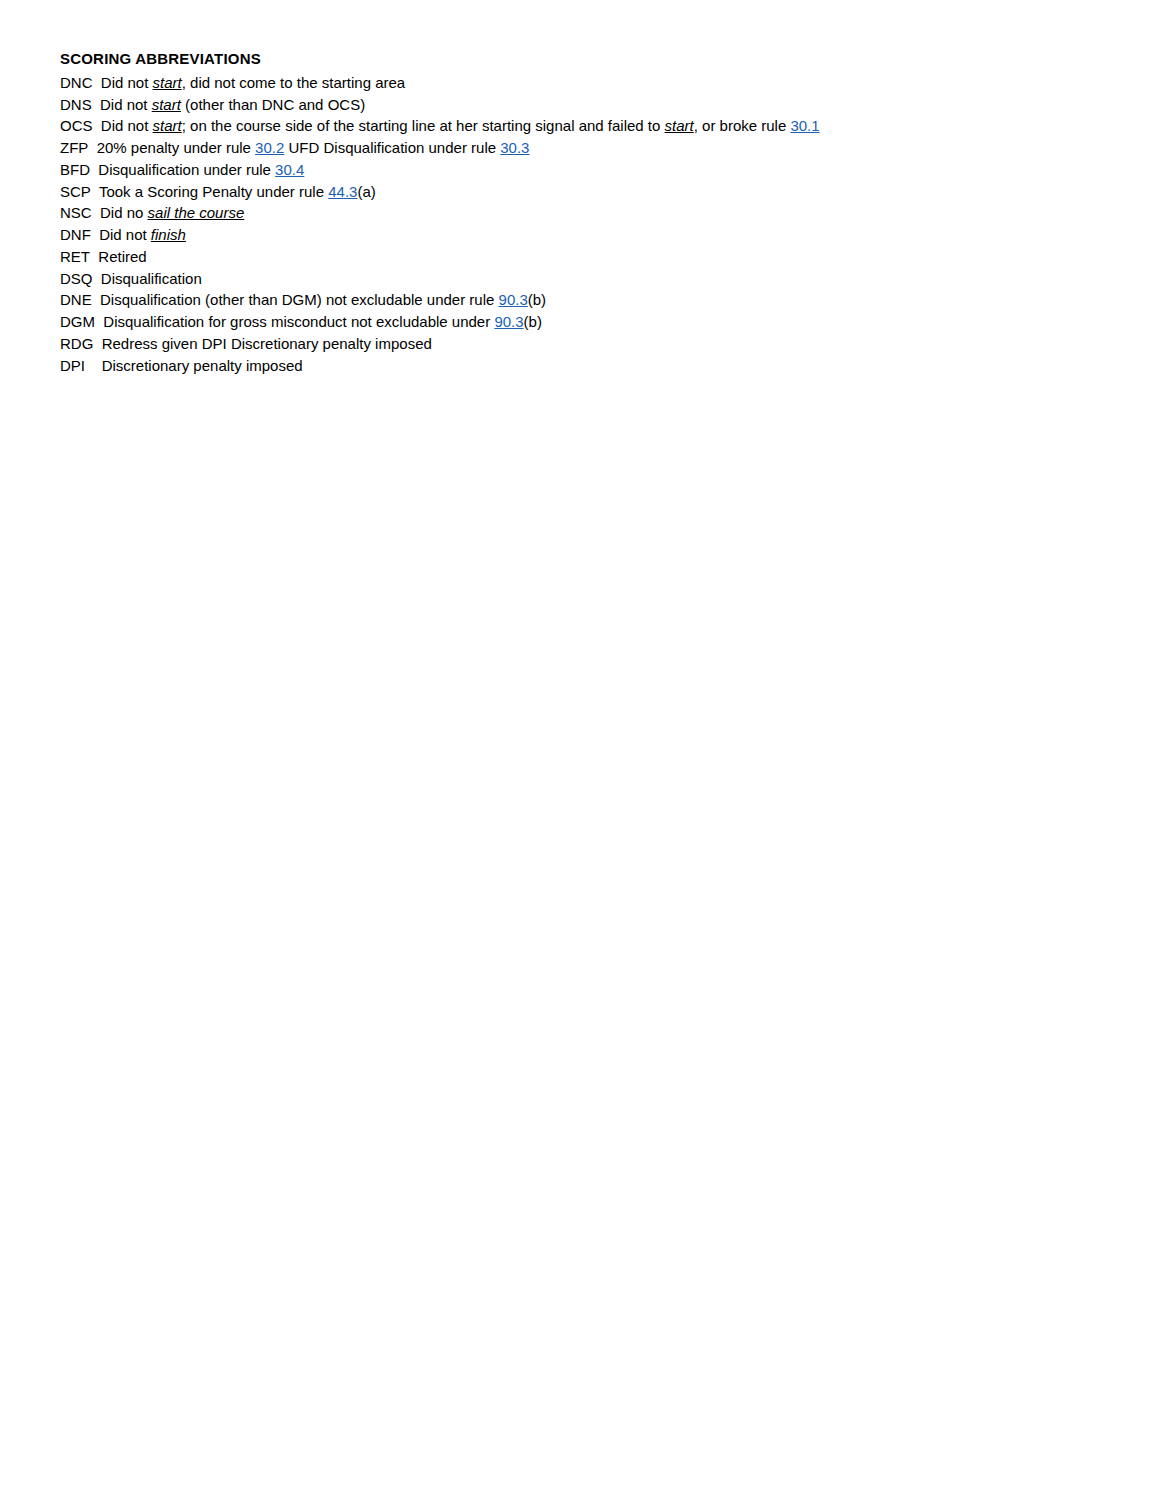SCORING ABBREVIATIONS
DNC Did not start, did not come to the starting area
DNS Did not start (other than DNC and OCS)
OCS Did not start; on the course side of the starting line at her starting signal and failed to start, or broke rule 30.1
ZFP 20% penalty under rule 30.2 UFD Disqualification under rule 30.3
BFD Disqualification under rule 30.4
SCP Took a Scoring Penalty under rule 44.3(a)
NSC Did no sail the course
DNF Did not finish
RET Retired
DSQ Disqualification
DNE Disqualification (other than DGM) not excludable under rule 90.3(b)
DGM Disqualification for gross misconduct not excludable under 90.3(b)
RDG Redress given DPI Discretionary penalty imposed
DPI Discretionary penalty imposed